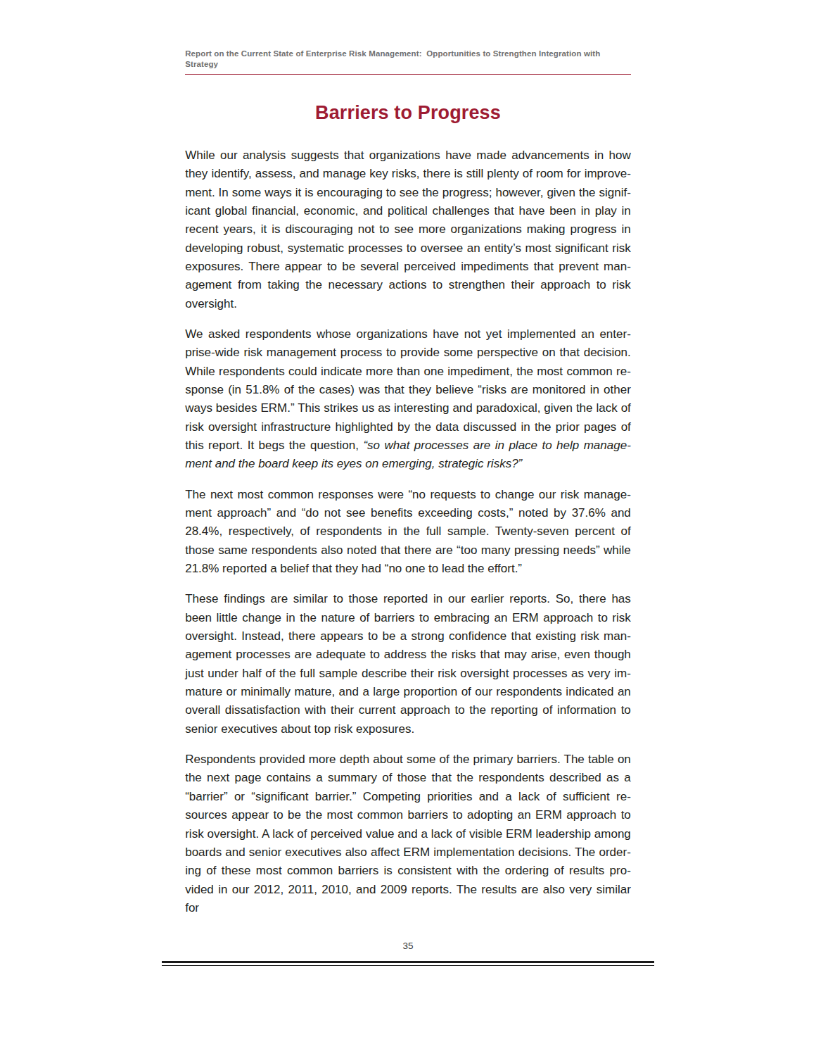Report on the Current State of Enterprise Risk Management: Opportunities to Strengthen Integration with Strategy
Barriers to Progress
While our analysis suggests that organizations have made advancements in how they identify, assess, and manage key risks, there is still plenty of room for improvement. In some ways it is encouraging to see the progress; however, given the significant global financial, economic, and political challenges that have been in play in recent years, it is discouraging not to see more organizations making progress in developing robust, systematic processes to oversee an entity’s most significant risk exposures. There appear to be several perceived impediments that prevent management from taking the necessary actions to strengthen their approach to risk oversight.
We asked respondents whose organizations have not yet implemented an enterprise-wide risk management process to provide some perspective on that decision. While respondents could indicate more than one impediment, the most common response (in 51.8% of the cases) was that they believe “risks are monitored in other ways besides ERM.” This strikes us as interesting and paradoxical, given the lack of risk oversight infrastructure highlighted by the data discussed in the prior pages of this report. It begs the question, “so what processes are in place to help management and the board keep its eyes on emerging, strategic risks?”
The next most common responses were “no requests to change our risk management approach” and “do not see benefits exceeding costs,” noted by 37.6% and 28.4%, respectively, of respondents in the full sample. Twenty-seven percent of those same respondents also noted that there are “too many pressing needs” while 21.8% reported a belief that they had “no one to lead the effort.”
These findings are similar to those reported in our earlier reports. So, there has been little change in the nature of barriers to embracing an ERM approach to risk oversight. Instead, there appears to be a strong confidence that existing risk management processes are adequate to address the risks that may arise, even though just under half of the full sample describe their risk oversight processes as very immature or minimally mature, and a large proportion of our respondents indicated an overall dissatisfaction with their current approach to the reporting of information to senior executives about top risk exposures.
Respondents provided more depth about some of the primary barriers. The table on the next page contains a summary of those that the respondents described as a “barrier” or “significant barrier.” Competing priorities and a lack of sufficient resources appear to be the most common barriers to adopting an ERM approach to risk oversight. A lack of perceived value and a lack of visible ERM leadership among boards and senior executives also affect ERM implementation decisions. The ordering of these most common barriers is consistent with the ordering of results provided in our 2012, 2011, 2010, and 2009 reports. The results are also very similar for
35